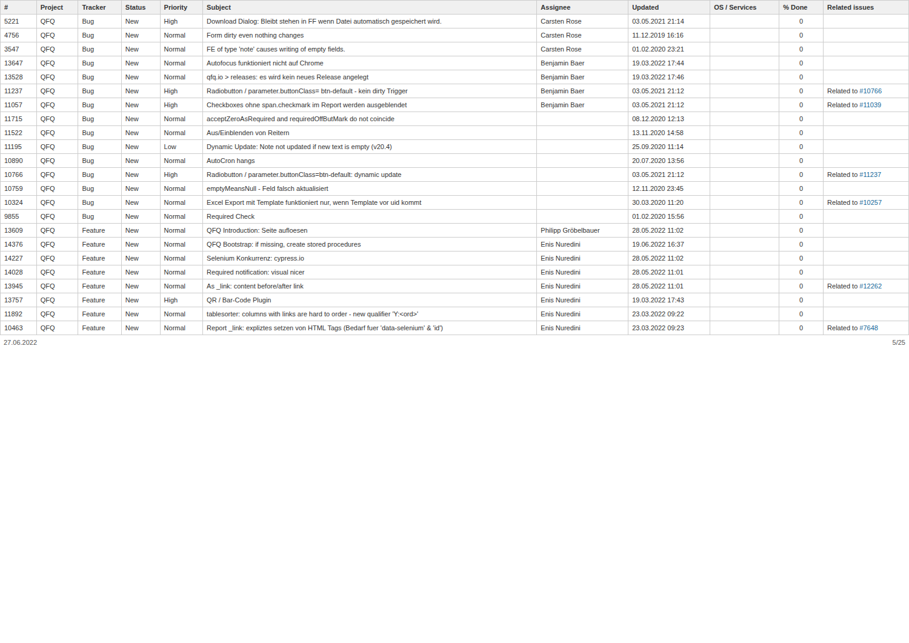| # | Project | Tracker | Status | Priority | Subject | Assignee | Updated | OS / Services | % Done | Related issues |
| --- | --- | --- | --- | --- | --- | --- | --- | --- | --- | --- |
| 5221 | QFQ | Bug | New | High | Download Dialog: Bleibt stehen in FF wenn Datei automatisch gespeichert wird. | Carsten Rose | 03.05.2021 21:14 | | 0 | |
| 4756 | QFQ | Bug | New | Normal | Form dirty even nothing changes | Carsten Rose | 11.12.2019 16:16 | | 0 | |
| 3547 | QFQ | Bug | New | Normal | FE of type 'note' causes writing of empty fields. | Carsten Rose | 01.02.2020 23:21 | | 0 | |
| 13647 | QFQ | Bug | New | Normal | Autofocus funktioniert nicht auf Chrome | Benjamin Baer | 19.03.2022 17:44 | | 0 | |
| 13528 | QFQ | Bug | New | Normal | qfq.io > releases: es wird kein neues Release angelegt | Benjamin Baer | 19.03.2022 17:46 | | 0 | |
| 11237 | QFQ | Bug | New | High | Radiobutton / parameter.buttonClass= btn-default - kein dirty Trigger | Benjamin Baer | 03.05.2021 21:12 | | 0 | Related to #10766 |
| 11057 | QFQ | Bug | New | High | Checkboxes ohne span.checkmark im Report werden ausgeblendet | Benjamin Baer | 03.05.2021 21:12 | | 0 | Related to #11039 |
| 11715 | QFQ | Bug | New | Normal | acceptZeroAsRequired and requiredOffButMark do not coincide | | 08.12.2020 12:13 | | 0 | |
| 11522 | QFQ | Bug | New | Normal | Aus/Einblenden von Reitern | | 13.11.2020 14:58 | | 0 | |
| 11195 | QFQ | Bug | New | Low | Dynamic Update: Note not updated if new text is empty (v20.4) | | 25.09.2020 11:14 | | 0 | |
| 10890 | QFQ | Bug | New | Normal | AutoCron hangs | | 20.07.2020 13:56 | | 0 | |
| 10766 | QFQ | Bug | New | High | Radiobutton / parameter.buttonClass=btn-default: dynamic update | | 03.05.2021 21:12 | | 0 | Related to #11237 |
| 10759 | QFQ | Bug | New | Normal | emptyMeansNull - Feld falsch aktualisiert | | 12.11.2020 23:45 | | 0 | |
| 10324 | QFQ | Bug | New | Normal | Excel Export mit Template funktioniert nur, wenn Template vor uid kommt | | 30.03.2020 11:20 | | 0 | Related to #10257 |
| 9855 | QFQ | Bug | New | Normal | Required Check | | 01.02.2020 15:56 | | 0 | |
| 13609 | QFQ | Feature | New | Normal | QFQ Introduction: Seite aufloesen | Philipp Gröbelbauer | 28.05.2022 11:02 | | 0 | |
| 14376 | QFQ | Feature | New | Normal | QFQ Bootstrap: if missing, create stored procedures | Enis Nuredini | 19.06.2022 16:37 | | 0 | |
| 14227 | QFQ | Feature | New | Normal | Selenium Konkurrenz: cypress.io | Enis Nuredini | 28.05.2022 11:02 | | 0 | |
| 14028 | QFQ | Feature | New | Normal | Required notification: visual nicer | Enis Nuredini | 28.05.2022 11:01 | | 0 | |
| 13945 | QFQ | Feature | New | Normal | As _link: content before/after link | Enis Nuredini | 28.05.2022 11:01 | | 0 | Related to #12262 |
| 13757 | QFQ | Feature | New | High | QR / Bar-Code Plugin | Enis Nuredini | 19.03.2022 17:43 | | 0 | |
| 11892 | QFQ | Feature | New | Normal | tablesorter: columns with links are hard to order - new qualifier 'Y:<ord>' | Enis Nuredini | 23.03.2022 09:22 | | 0 | |
| 10463 | QFQ | Feature | New | Normal | Report _link: expliztes setzen von HTML Tags (Bedarf fuer 'data-selenium' & 'id') | Enis Nuredini | 23.03.2022 09:23 | | 0 | Related to #7648 |
27.06.2022
5/25